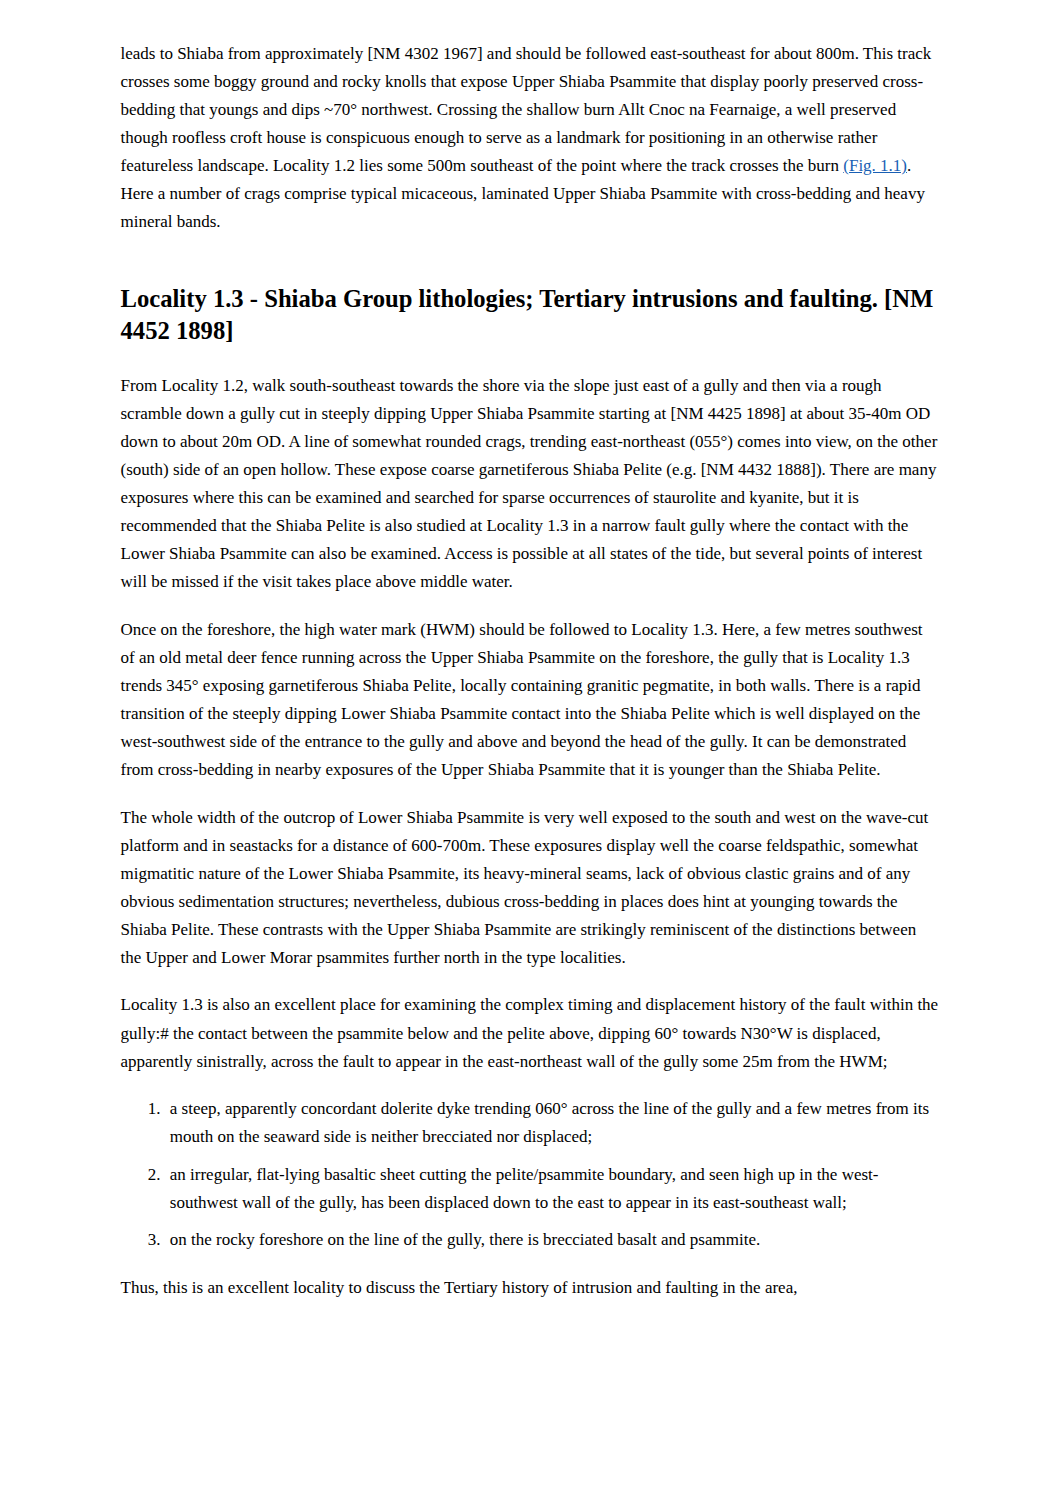leads to Shiaba from approximately [NM 4302 1967] and should be followed east-southeast for about 800m. This track crosses some boggy ground and rocky knolls that expose Upper Shiaba Psammite that display poorly preserved cross-bedding that youngs and dips ~70° northwest. Crossing the shallow burn Allt Cnoc na Fearnaige, a well preserved though roofless croft house is conspicuous enough to serve as a landmark for positioning in an otherwise rather featureless landscape. Locality 1.2 lies some 500m southeast of the point where the track crosses the burn (Fig. 1.1). Here a number of crags comprise typical micaceous, laminated Upper Shiaba Psammite with cross-bedding and heavy mineral bands.
Locality 1.3 - Shiaba Group lithologies; Tertiary intrusions and faulting. [NM 4452 1898]
From Locality 1.2, walk south-southeast towards the shore via the slope just east of a gully and then via a rough scramble down a gully cut in steeply dipping Upper Shiaba Psammite starting at [NM 4425 1898] at about 35-40m OD down to about 20m OD. A line of somewhat rounded crags, trending east-northeast (055°) comes into view, on the other (south) side of an open hollow. These expose coarse garnetiferous Shiaba Pelite (e.g. [NM 4432 1888]). There are many exposures where this can be examined and searched for sparse occurrences of staurolite and kyanite, but it is recommended that the Shiaba Pelite is also studied at Locality 1.3 in a narrow fault gully where the contact with the Lower Shiaba Psammite can also be examined. Access is possible at all states of the tide, but several points of interest will be missed if the visit takes place above middle water.
Once on the foreshore, the high water mark (HWM) should be followed to Locality 1.3. Here, a few metres southwest of an old metal deer fence running across the Upper Shiaba Psammite on the foreshore, the gully that is Locality 1.3 trends 345° exposing garnetiferous Shiaba Pelite, locally containing granitic pegmatite, in both walls. There is a rapid transition of the steeply dipping Lower Shiaba Psammite contact into the Shiaba Pelite which is well displayed on the west-southwest side of the entrance to the gully and above and beyond the head of the gully. It can be demonstrated from cross-bedding in nearby exposures of the Upper Shiaba Psammite that it is younger than the Shiaba Pelite.
The whole width of the outcrop of Lower Shiaba Psammite is very well exposed to the south and west on the wave-cut platform and in seastacks for a distance of 600-700m. These exposures display well the coarse feldspathic, somewhat migmatitic nature of the Lower Shiaba Psammite, its heavy-mineral seams, lack of obvious clastic grains and of any obvious sedimentation structures; nevertheless, dubious cross-bedding in places does hint at younging towards the Shiaba Pelite. These contrasts with the Upper Shiaba Psammite are strikingly reminiscent of the distinctions between the Upper and Lower Morar psammites further north in the type localities.
Locality 1.3 is also an excellent place for examining the complex timing and displacement history of the fault within the gully:# the contact between the psammite below and the pelite above, dipping 60° towards N30°W is displaced, apparently sinistrally, across the fault to appear in the east-northeast wall of the gully some 25m from the HWM;
a steep, apparently concordant dolerite dyke trending 060° across the line of the gully and a few metres from its mouth on the seaward side is neither brecciated nor displaced;
an irregular, flat-lying basaltic sheet cutting the pelite/psammite boundary, and seen high up in the west-southwest wall of the gully, has been displaced down to the east to appear in its east-southeast wall;
on the rocky foreshore on the line of the gully, there is brecciated basalt and psammite.
Thus, this is an excellent locality to discuss the Tertiary history of intrusion and faulting in the area,